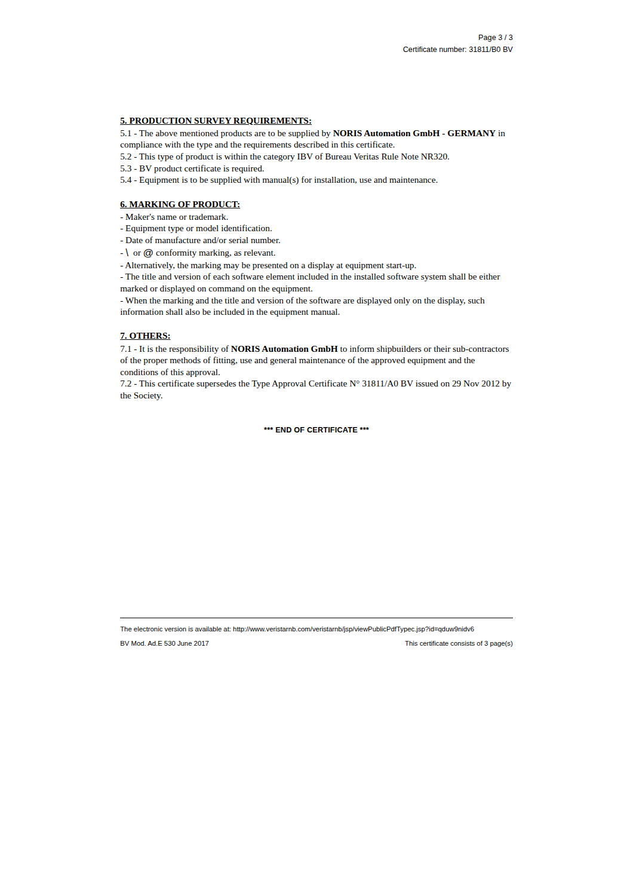Page 3 / 3
Certificate number: 31811/B0 BV
5. PRODUCTION SURVEY REQUIREMENTS:
5.1 - The above mentioned products are to be supplied by NORIS Automation GmbH - GERMANY in compliance with the type and the requirements described in this certificate.
5.2 - This type of product is within the category IBV of Bureau Veritas Rule Note NR320.
5.3 - BV product certificate is required.
5.4 - Equipment is to be supplied with manual(s) for installation, use and maintenance.
6. MARKING OF PRODUCT:
- Maker's name or trademark.
- Equipment type or model identification.
- Date of manufacture and/or serial number.
- \ or @ conformity marking, as relevant.
- Alternatively, the marking may be presented on a display at equipment start-up.
- The title and version of each software element included in the installed software system shall be either marked or displayed on command on the equipment.
- When the marking and the title and version of the software are displayed only on the display, such information shall also be included in the equipment manual.
7. OTHERS:
7.1 - It is the responsibility of NORIS Automation GmbH to inform shipbuilders or their sub-contractors of the proper methods of fitting, use and general maintenance of the approved equipment and the conditions of this approval.
7.2 - This certificate supersedes the Type Approval Certificate N° 31811/A0 BV issued on 29 Nov 2012 by the Society.
*** END OF CERTIFICATE ***
The electronic version is available at: http://www.veristarnb.com/veristarnb/jsp/viewPublicPdfTypec.jsp?id=qduw9nidv6
BV Mod. Ad.E 530 June 2017 This certificate consists of 3 page(s)